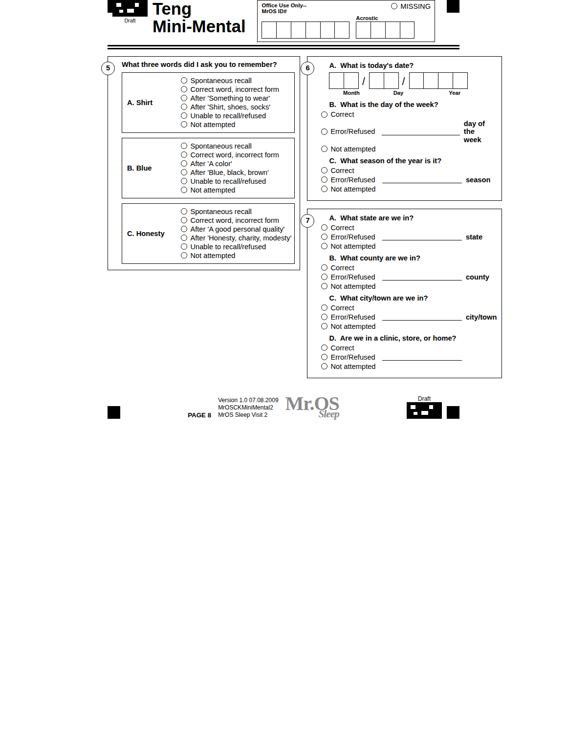Draft
Teng
Mini-Mental
Office Use Only--
MrOS ID# MISSING
Acrostic
5
What three words did I ask you to remember?
A. Shirt
Spontaneous recall Correct word, incorrect form After 'Something to wear' After 'Shirt, shoes, socks' Unable to recall/refused Not attempted
B. Blue
Spontaneous recall Correct word, incorrect form After 'A color' After 'Blue, black, brown' Unable to recall/refused Not attempted
C. Honesty
Spontaneous recall Correct word, incorrect form After 'A good personal quality' After 'Honesty, charity, modesty' Unable to recall/refused Not attempted
6
A. What is today's date?
/
/
Month Day Year
B. What is the day of the week?
Correct
Error/Refused day of the
week
Not attempted
C. What season of the year is it?
Correct
Error/Refused season
Not attempted
7
A. What state are we in?
Correct
Error/Refused state
Not attempted
B. What county are we in?
Correct
Error/Refused county
Not attempted
C. What city/town are we in?
Correct
Error/Refused city/town
Not attempted
D. Are we in a clinic, store, or home?
Correct
Error/Refused
Not attempted
PAGE 8
Version 1.0 07.08.2009
MrOSCKMiniMental2
MrOS Sleep Visit 2
Mr.OS Sleep
Draft